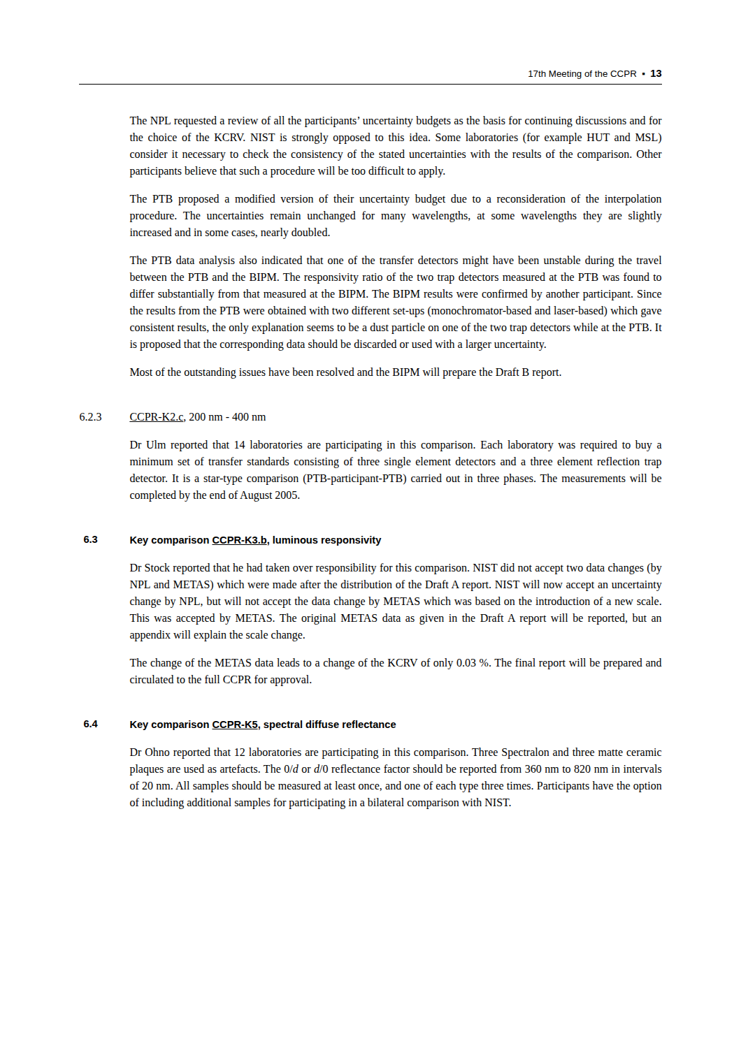17th Meeting of the CCPR ▪ 13
The NPL requested a review of all the participants’ uncertainty budgets as the basis for continuing discussions and for the choice of the KCRV. NIST is strongly opposed to this idea. Some laboratories (for example HUT and MSL) consider it necessary to check the consistency of the stated uncertainties with the results of the comparison. Other participants believe that such a procedure will be too difficult to apply.
The PTB proposed a modified version of their uncertainty budget due to a reconsideration of the interpolation procedure. The uncertainties remain unchanged for many wavelengths, at some wavelengths they are slightly increased and in some cases, nearly doubled.
The PTB data analysis also indicated that one of the transfer detectors might have been unstable during the travel between the PTB and the BIPM. The responsivity ratio of the two trap detectors measured at the PTB was found to differ substantially from that measured at the BIPM. The BIPM results were confirmed by another participant. Since the results from the PTB were obtained with two different set-ups (monochromator-based and laser-based) which gave consistent results, the only explanation seems to be a dust particle on one of the two trap detectors while at the PTB. It is proposed that the corresponding data should be discarded or used with a larger uncertainty.
Most of the outstanding issues have been resolved and the BIPM will prepare the Draft B report.
6.2.3 CCPR-K2.c, 200 nm - 400 nm
Dr Ulm reported that 14 laboratories are participating in this comparison. Each laboratory was required to buy a minimum set of transfer standards consisting of three single element detectors and a three element reflection trap detector. It is a star-type comparison (PTB-participant-PTB) carried out in three phases. The measurements will be completed by the end of August 2005.
6.3 Key comparison CCPR-K3.b, luminous responsivity
Dr Stock reported that he had taken over responsibility for this comparison. NIST did not accept two data changes (by NPL and METAS) which were made after the distribution of the Draft A report. NIST will now accept an uncertainty change by NPL, but will not accept the data change by METAS which was based on the introduction of a new scale. This was accepted by METAS. The original METAS data as given in the Draft A report will be reported, but an appendix will explain the scale change.
The change of the METAS data leads to a change of the KCRV of only 0.03 %. The final report will be prepared and circulated to the full CCPR for approval.
6.4 Key comparison CCPR-K5, spectral diffuse reflectance
Dr Ohno reported that 12 laboratories are participating in this comparison. Three Spectralon and three matte ceramic plaques are used as artefacts. The 0/d or d/0 reflectance factor should be reported from 360 nm to 820 nm in intervals of 20 nm. All samples should be measured at least once, and one of each type three times. Participants have the option of including additional samples for participating in a bilateral comparison with NIST.